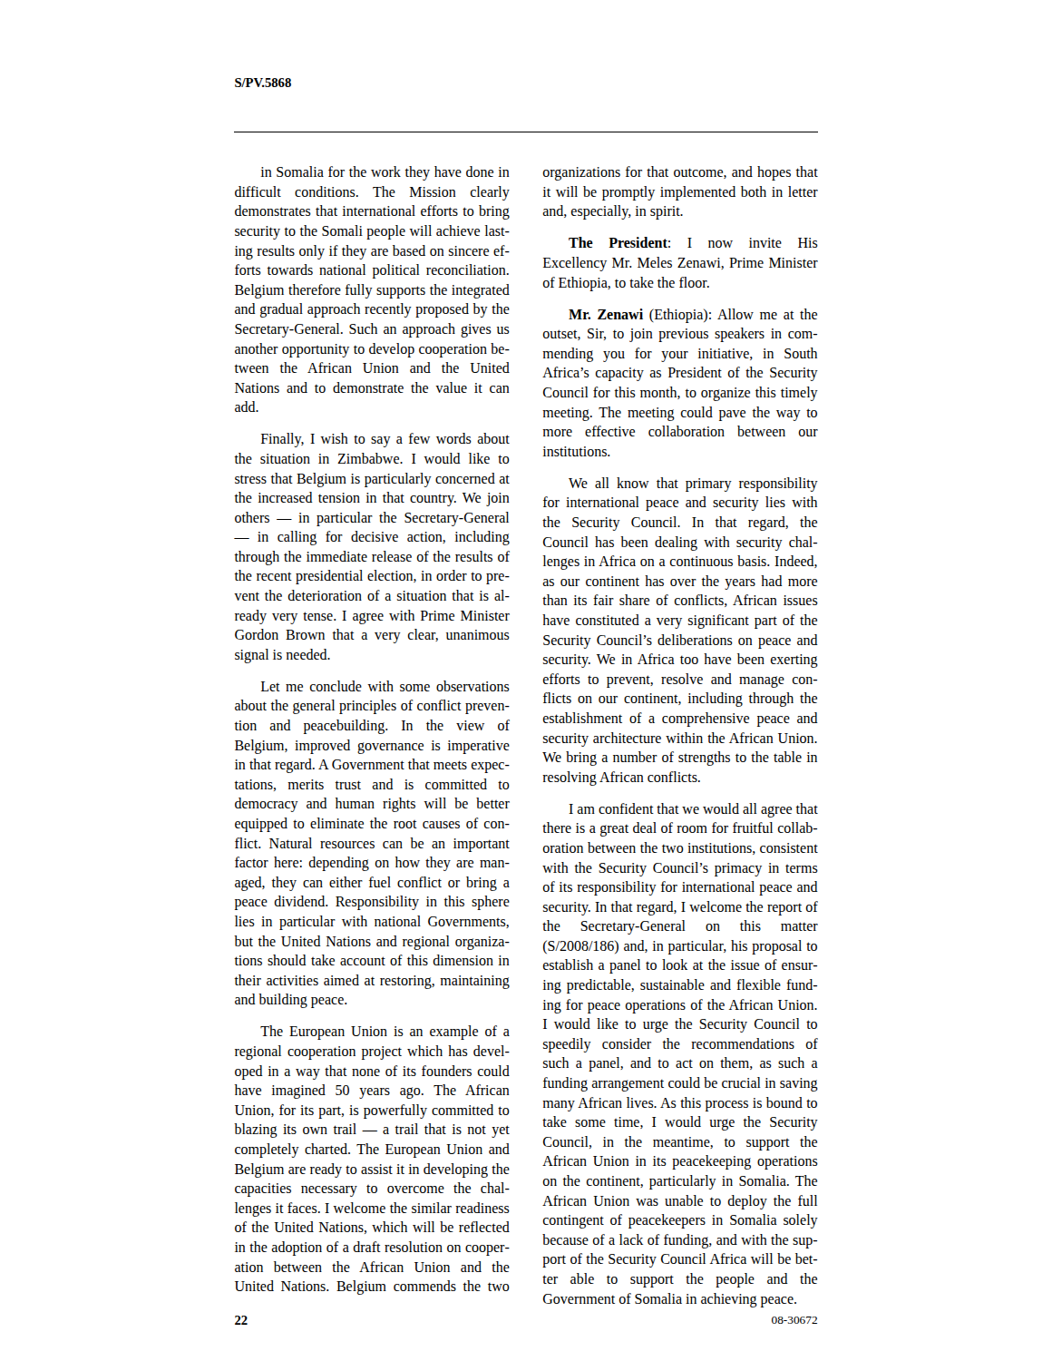S/PV.5868
in Somalia for the work they have done in difficult conditions. The Mission clearly demonstrates that international efforts to bring security to the Somali people will achieve lasting results only if they are based on sincere efforts towards national political reconciliation. Belgium therefore fully supports the integrated and gradual approach recently proposed by the Secretary-General. Such an approach gives us another opportunity to develop cooperation between the African Union and the United Nations and to demonstrate the value it can add.
Finally, I wish to say a few words about the situation in Zimbabwe. I would like to stress that Belgium is particularly concerned at the increased tension in that country. We join others — in particular the Secretary-General — in calling for decisive action, including through the immediate release of the results of the recent presidential election, in order to prevent the deterioration of a situation that is already very tense. I agree with Prime Minister Gordon Brown that a very clear, unanimous signal is needed.
Let me conclude with some observations about the general principles of conflict prevention and peacebuilding. In the view of Belgium, improved governance is imperative in that regard. A Government that meets expectations, merits trust and is committed to democracy and human rights will be better equipped to eliminate the root causes of conflict. Natural resources can be an important factor here: depending on how they are managed, they can either fuel conflict or bring a peace dividend. Responsibility in this sphere lies in particular with national Governments, but the United Nations and regional organizations should take account of this dimension in their activities aimed at restoring, maintaining and building peace.
The European Union is an example of a regional cooperation project which has developed in a way that none of its founders could have imagined 50 years ago. The African Union, for its part, is powerfully committed to blazing its own trail — a trail that is not yet completely charted. The European Union and Belgium are ready to assist it in developing the capacities necessary to overcome the challenges it faces. I welcome the similar readiness of the United Nations, which will be reflected in the adoption of a draft resolution on cooperation between the African Union and the United Nations. Belgium commends the two organizations for that outcome, and hopes that it will be promptly implemented both in letter and, especially, in spirit.
The President: I now invite His Excellency Mr. Meles Zenawi, Prime Minister of Ethiopia, to take the floor.
Mr. Zenawi (Ethiopia): Allow me at the outset, Sir, to join previous speakers in commending you for your initiative, in South Africa’s capacity as President of the Security Council for this month, to organize this timely meeting. The meeting could pave the way to more effective collaboration between our institutions.
We all know that primary responsibility for international peace and security lies with the Security Council. In that regard, the Council has been dealing with security challenges in Africa on a continuous basis. Indeed, as our continent has over the years had more than its fair share of conflicts, African issues have constituted a very significant part of the Security Council’s deliberations on peace and security. We in Africa too have been exerting efforts to prevent, resolve and manage conflicts on our continent, including through the establishment of a comprehensive peace and security architecture within the African Union. We bring a number of strengths to the table in resolving African conflicts.
I am confident that we would all agree that there is a great deal of room for fruitful collaboration between the two institutions, consistent with the Security Council’s primacy in terms of its responsibility for international peace and security. In that regard, I welcome the report of the Secretary-General on this matter (S/2008/186) and, in particular, his proposal to establish a panel to look at the issue of ensuring predictable, sustainable and flexible funding for peace operations of the African Union. I would like to urge the Security Council to speedily consider the recommendations of such a panel, and to act on them, as such a funding arrangement could be crucial in saving many African lives. As this process is bound to take some time, I would urge the Security Council, in the meantime, to support the African Union in its peacekeeping operations on the continent, particularly in Somalia. The African Union was unable to deploy the full contingent of peacekeepers in Somalia solely because of a lack of funding, and with the support of the Security Council Africa will be better able to support the people and the Government of Somalia in achieving peace.
22 08-30672